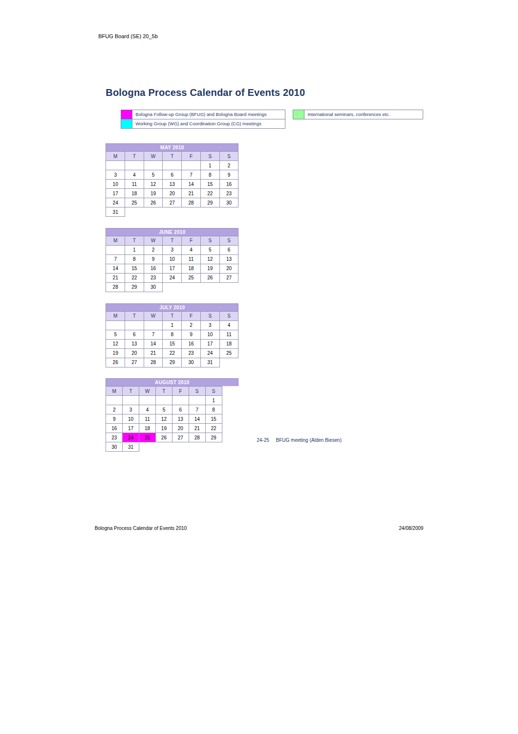BFUG Board (SE) 20_5b
Bologna Process Calendar of Events 2010
| | Bologna Follow-up Group (BFUG) and Bologna Board meetings | | | International seminars, conferences etc. |
| | Working Group (WG) and Coordination Group (CG) meetings | | | |
MAY 2010
| M | T | W | T | F | S | S |
| --- | --- | --- | --- | --- | --- | --- |
| | | | | | 1 | 2 |
| 3 | 4 | 5 | 6 | 7 | 8 | 9 |
| 10 | 11 | 12 | 13 | 14 | 15 | 16 |
| 17 | 18 | 19 | 20 | 21 | 22 | 23 |
| 24 | 25 | 26 | 27 | 28 | 29 | 30 |
| 31 | | | | | | |
JUNE 2010
| M | T | W | T | F | S | S |
| --- | --- | --- | --- | --- | --- | --- |
| | 1 | 2 | 3 | 4 | 5 | 6 |
| 7 | 8 | 9 | 10 | 11 | 12 | 13 |
| 14 | 15 | 16 | 17 | 18 | 19 | 20 |
| 21 | 22 | 23 | 24 | 25 | 26 | 27 |
| 28 | 29 | 30 | | | | |
JULY 2010
| M | T | W | T | F | S | S |
| --- | --- | --- | --- | --- | --- | --- |
| | | | 1 | 2 | 3 | 4 |
| 5 | 6 | 7 | 8 | 9 | 10 | 11 |
| 12 | 13 | 14 | 15 | 16 | 17 | 18 |
| 19 | 20 | 21 | 22 | 23 | 24 | 25 |
| 26 | 27 | 28 | 29 | 30 | 31 | |
AUGUST 2010
| M | T | W | T | F | S | S |
| --- | --- | --- | --- | --- | --- | --- |
| | | | | | | 1 |
| 2 | 3 | 4 | 5 | 6 | 7 | 8 |
| 9 | 10 | 11 | 12 | 13 | 14 | 15 |
| 16 | 17 | 18 | 19 | 20 | 21 | 22 |
| 23 | 24 | 25 | 26 | 27 | 28 | 29 | 24-25 BFUG meeting (Alden Biesen) |
| 30 | 31 | | | | | |
Bologna Process Calendar of Events 2010 24/08/2009